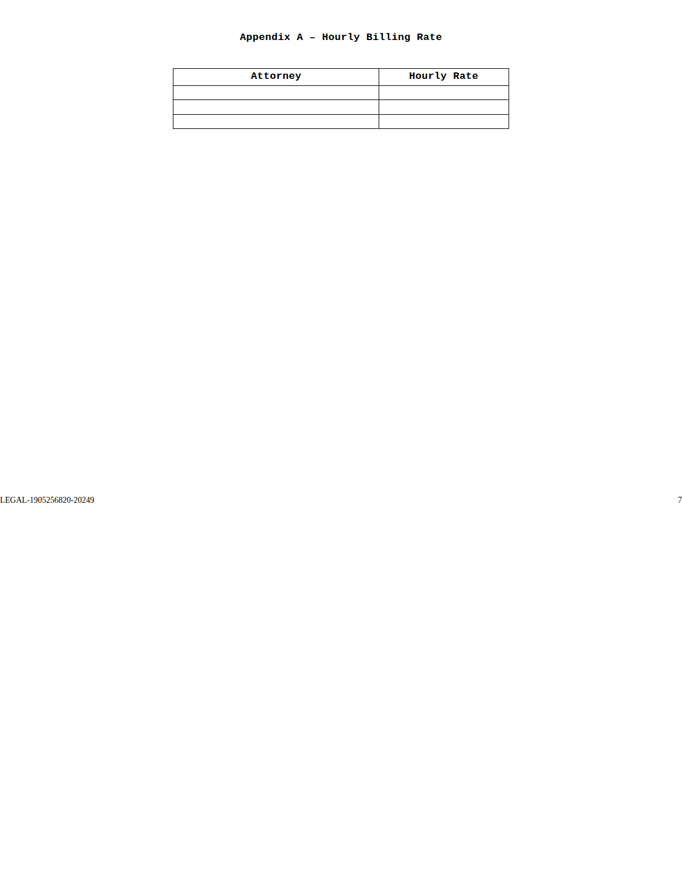Appendix A – Hourly Billing Rate
| Attorney | Hourly Rate |
| --- | --- |
LEGAL-1905256820-20249 7